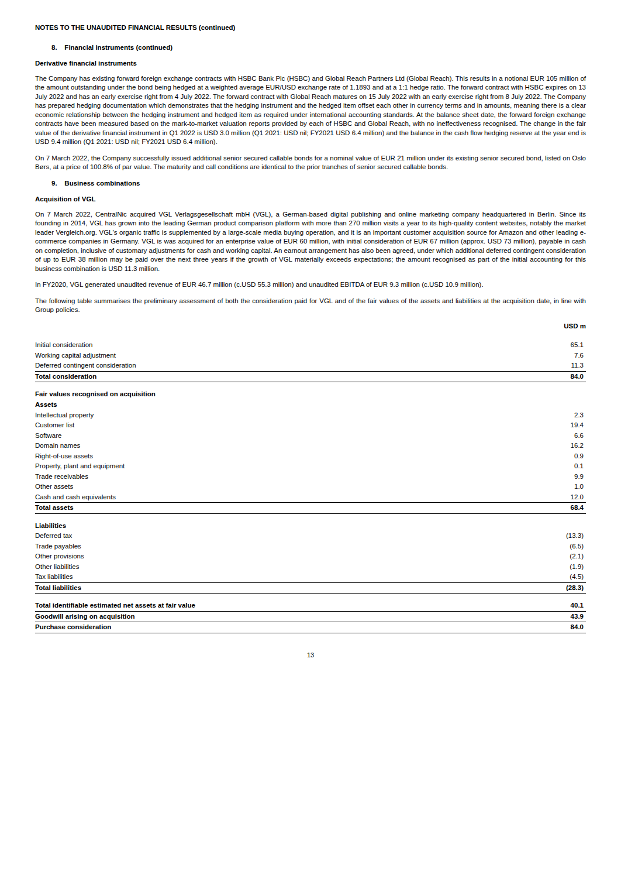NOTES TO THE UNAUDITED FINANCIAL RESULTS (continued)
8. Financial instruments (continued)
Derivative financial instruments
The Company has existing forward foreign exchange contracts with HSBC Bank Plc (HSBC) and Global Reach Partners Ltd (Global Reach). This results in a notional EUR 105 million of the amount outstanding under the bond being hedged at a weighted average EUR/USD exchange rate of 1.1893 and at a 1:1 hedge ratio. The forward contract with HSBC expires on 13 July 2022 and has an early exercise right from 4 July 2022. The forward contract with Global Reach matures on 15 July 2022 with an early exercise right from 8 July 2022. The Company has prepared hedging documentation which demonstrates that the hedging instrument and the hedged item offset each other in currency terms and in amounts, meaning there is a clear economic relationship between the hedging instrument and hedged item as required under international accounting standards. At the balance sheet date, the forward foreign exchange contracts have been measured based on the mark-to-market valuation reports provided by each of HSBC and Global Reach, with no ineffectiveness recognised. The change in the fair value of the derivative financial instrument in Q1 2022 is USD 3.0 million (Q1 2021: USD nil; FY2021 USD 6.4 million) and the balance in the cash flow hedging reserve at the year end is USD 9.4 million (Q1 2021: USD nil; FY2021 USD 6.4 million).
On 7 March 2022, the Company successfully issued additional senior secured callable bonds for a nominal value of EUR 21 million under its existing senior secured bond, listed on Oslo Børs, at a price of 100.8% of par value. The maturity and call conditions are identical to the prior tranches of senior secured callable bonds.
9. Business combinations
Acquisition of VGL
On 7 March 2022, CentralNic acquired VGL Verlagsgesellschaft mbH (VGL), a German-based digital publishing and online marketing company headquartered in Berlin. Since its founding in 2014, VGL has grown into the leading German product comparison platform with more than 270 million visits a year to its high-quality content websites, notably the market leader Vergleich.org. VGL's organic traffic is supplemented by a large-scale media buying operation, and it is an important customer acquisition source for Amazon and other leading e-commerce companies in Germany. VGL is was acquired for an enterprise value of EUR 60 million, with initial consideration of EUR 67 million (approx. USD 73 million), payable in cash on completion, inclusive of customary adjustments for cash and working capital. An earnout arrangement has also been agreed, under which additional deferred contingent consideration of up to EUR 38 million may be paid over the next three years if the growth of VGL materially exceeds expectations; the amount recognised as part of the initial accounting for this business combination is USD 11.3 million.
In FY2020, VGL generated unaudited revenue of EUR 46.7 million (c.USD 55.3 million) and unaudited EBITDA of EUR 9.3 million (c.USD 10.9 million).
The following table summarises the preliminary assessment of both the consideration paid for VGL and of the fair values of the assets and liabilities at the acquisition date, in line with Group policies.
USD m
| Initial consideration | 65.1 |
| Working capital adjustment | 7.6 |
| Deferred contingent consideration | 11.3 |
| Total consideration | 84.0 |
| Fair values recognised on acquisition | |
| Assets | |
| Intellectual property | 2.3 |
| Customer list | 19.4 |
| Software | 6.6 |
| Domain names | 16.2 |
| Right-of-use assets | 0.9 |
| Property, plant and equipment | 0.1 |
| Trade receivables | 9.9 |
| Other assets | 1.0 |
| Cash and cash equivalents | 12.0 |
| Total assets | 68.4 |
| Liabilities | |
| Deferred tax | (13.3) |
| Trade payables | (6.5) |
| Other provisions | (2.1) |
| Other liabilities | (1.9) |
| Tax liabilities | (4.5) |
| Total liabilities | (28.3) |
| Total identifiable estimated net assets at fair value | 40.1 |
| Goodwill arising on acquisition | 43.9 |
| Purchase consideration | 84.0 |
13